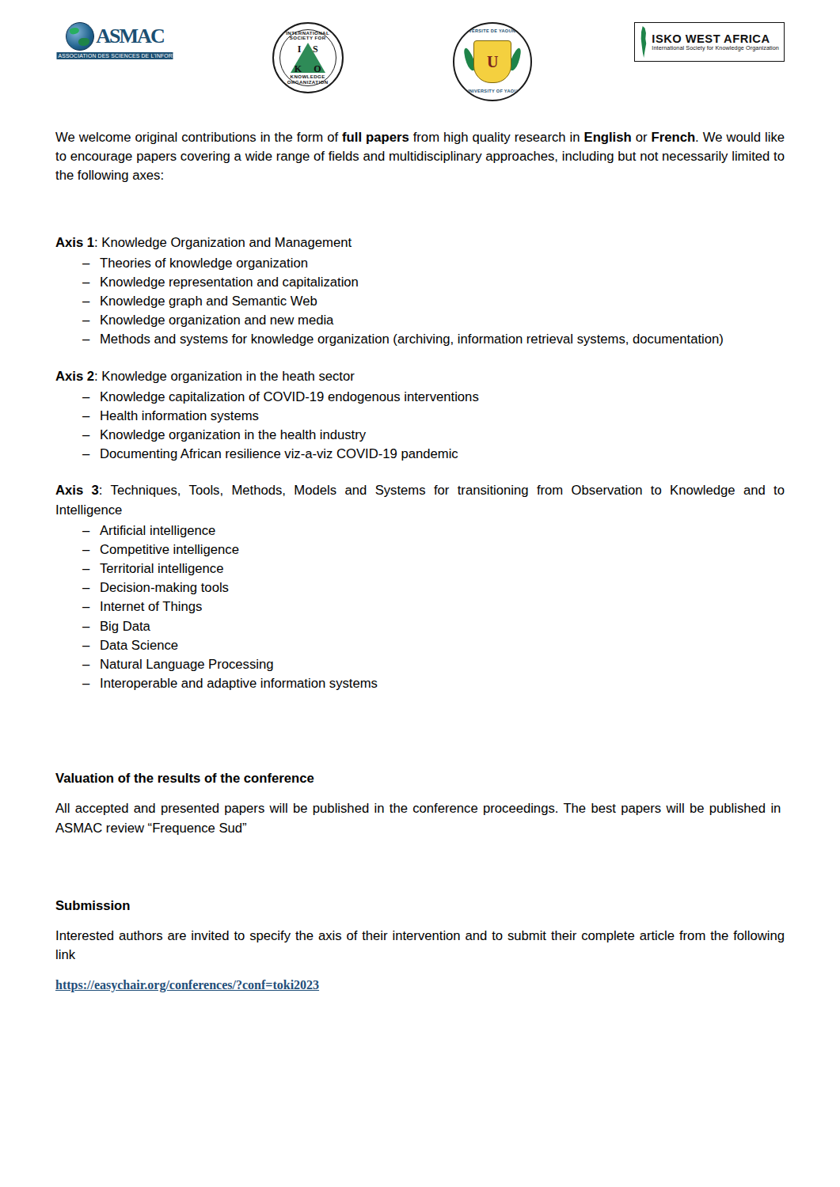ASMAC
ASSOCIATION DES SCIENCES DE L'INFORMATION ET DE LA COMMUNICATION
INTERNATIONAL SOCIETY FOR
I S K O
KNOWLEDGE ORGANIZATION
UNIVERSITE DE YAOUNDE I
U
THE UNIVERSITY OF YAOUNDE I
ISKO WEST AFRICA
International Society for Knowledge Organization
We welcome original contributions in the form of full papers from high quality research in English or French. We would like to encourage papers covering a wide range of fields and multidisciplinary approaches, including but not necessarily limited to the following axes:
Axis 1: Knowledge Organization and Management
Theories of knowledge organization
Knowledge representation and capitalization
Knowledge graph and Semantic Web
Knowledge organization and new media
Methods and systems for knowledge organization (archiving, information retrieval systems, documentation)
Axis 2: Knowledge organization in the heath sector
Knowledge capitalization of COVID-19 endogenous interventions
Health information systems
Knowledge organization in the health industry
Documenting African resilience viz-a-viz COVID-19 pandemic
Axis 3: Techniques, Tools, Methods, Models and Systems for transitioning from Observation to Knowledge and to Intelligence
Artificial intelligence
Competitive intelligence
Territorial intelligence
Decision-making tools
Internet of Things
Big Data
Data Science
Natural Language Processing
Interoperable and adaptive information systems
Valuation of the results of the conference
All accepted and presented papers will be published in the conference proceedings. The best papers will be published in ASMAC review “Frequence Sud”
Submission
Interested authors are invited to specify the axis of their intervention and to submit their complete article from the following link
https://easychair.org/conferences/?conf=toki2023